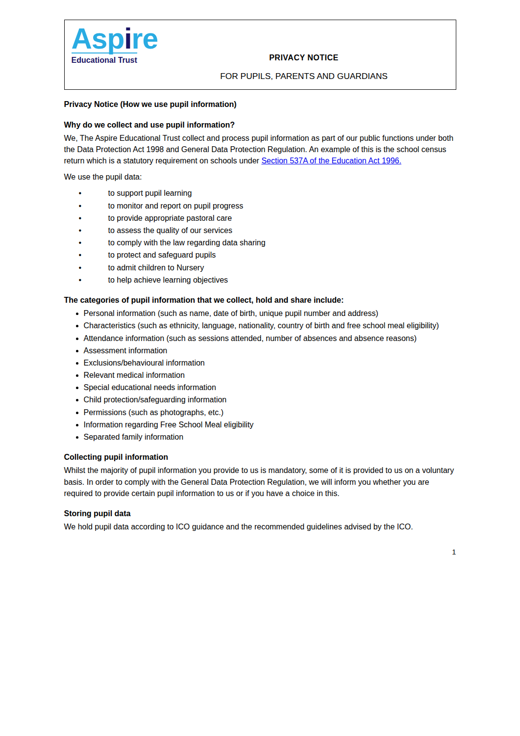Aspire
Educational Trust
PRIVACY NOTICE
FOR PUPILS, PARENTS AND GUARDIANS
Privacy Notice (How we use pupil information)
Why do we collect and use pupil information?
We, The Aspire Educational Trust collect and process pupil information as part of our public functions under both the Data Protection Act 1998 and General Data Protection Regulation. An example of this is the school census return which is a statutory requirement on schools under Section 537A of the Education Act 1996.
We use the pupil data:
to support pupil learning
to monitor and report on pupil progress
to provide appropriate pastoral care
to assess the quality of our services
to comply with the law regarding data sharing
to protect and safeguard pupils
to admit children to Nursery
to help achieve learning objectives
The categories of pupil information that we collect, hold and share include:
Personal information (such as name, date of birth, unique pupil number and address)
Characteristics (such as ethnicity, language, nationality, country of birth and free school meal eligibility)
Attendance information (such as sessions attended, number of absences and absence reasons)
Assessment information
Exclusions/behavioural information
Relevant medical information
Special educational needs information
Child protection/safeguarding information
Permissions (such as photographs, etc.)
Information regarding Free School Meal eligibility
Separated family information
Collecting pupil information
Whilst the majority of pupil information you provide to us is mandatory, some of it is provided to us on a voluntary basis. In order to comply with the General Data Protection Regulation, we will inform you whether you are required to provide certain pupil information to us or if you have a choice in this.
Storing pupil data
We hold pupil data according to ICO guidance and the recommended guidelines advised by the ICO.
1